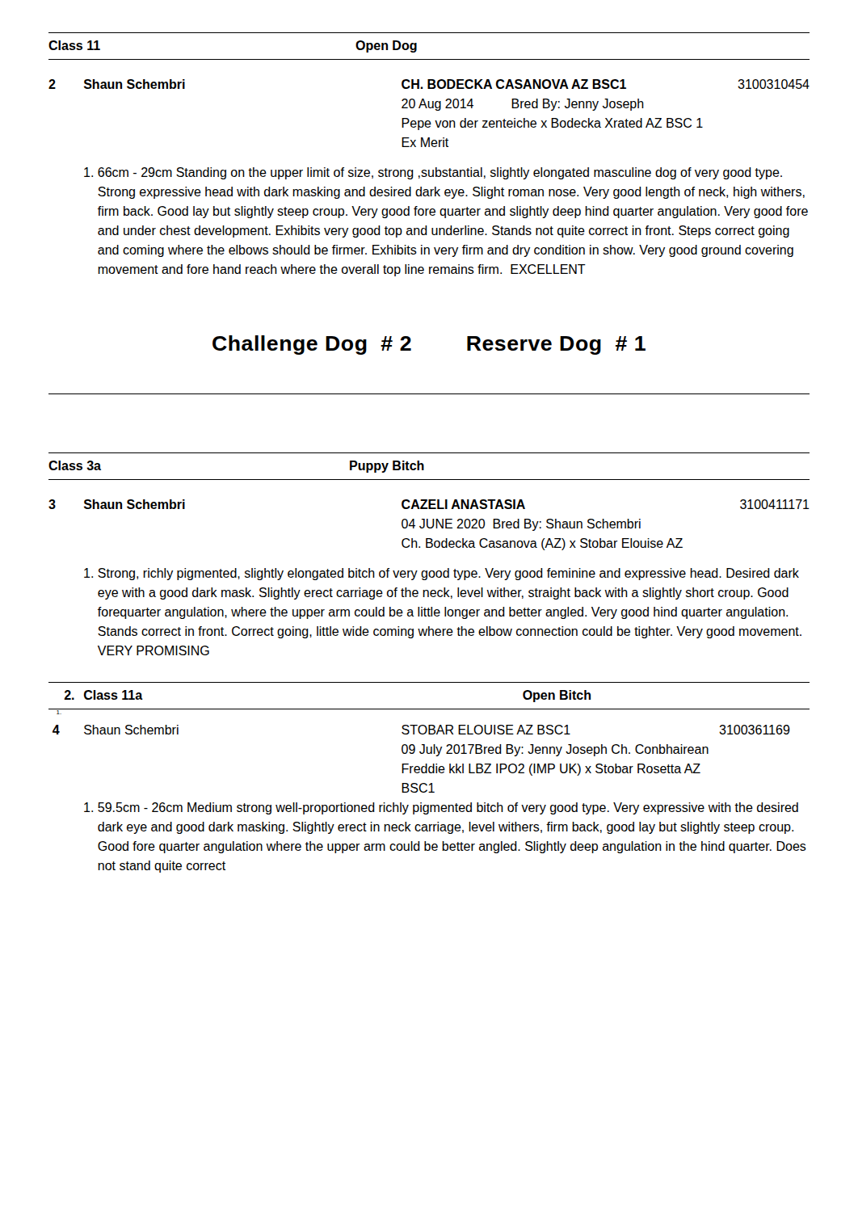Class 11 Open Dog
2
Shaun Schembri
CH. BODECKA CASANOVA AZ BSC1
3100310454
20 Aug 2014 Bred By: Jenny Joseph Pepe von der zenteiche x Bodecka Xrated AZ BSC 1 Ex Merit
66cm - 29cm Standing on the upper limit of size, strong ,substantial, slightly elongated masculine dog of very good type. Strong expressive head with dark masking and desired dark eye. Slight roman nose. Very good length of neck, high withers, firm back. Good lay but slightly steep croup. Very good fore quarter and slightly deep hind quarter angulation. Very good fore and under chest development. Exhibits very good top and underline. Stands not quite correct in front. Steps correct going and coming where the elbows should be firmer. Exhibits in very firm and dry condition in show. Very good ground covering movement and fore hand reach where the overall top line remains firm. EXCELLENT
Challenge Dog # 2 Reserve Dog # 1
Class 3a Puppy Bitch
3
Shaun Schembri
CAZELI ANASTASIA
3100411171
04 JUNE 2020 Bred By: Shaun Schembri Ch. Bodecka Casanova (AZ) x Stobar Elouise AZ
Strong, richly pigmented, slightly elongated bitch of very good type. Very good feminine and expressive head. Desired dark eye with a good dark mask. Slightly erect carriage of the neck, level wither, straight back with a slightly short croup. Good forequarter angulation, where the upper arm could be a little longer and better angled. Very good hind quarter angulation. Stands correct in front. Correct going, little wide coming where the elbow connection could be tighter. Very good movement. VERY PROMISING
2.
Class 11a
Open Bitch
1.
4
Shaun Schembri
STOBAR ELOUISE AZ BSC1
3100361169
09 July 2017 Bred By: Jenny Joseph Ch. Conbhairean Freddie kkl LBZ IPO2 (IMP UK) x Stobar Rosetta AZ BSC1
59.5cm - 26cm Medium strong well-proportioned richly pigmented bitch of very good type. Very expressive with the desired dark eye and good dark masking. Slightly erect in neck carriage, level withers, firm back, good lay but slightly steep croup. Good fore quarter angulation where the upper arm could be better angled. Slightly deep angulation in the hind quarter. Does not stand quite correct